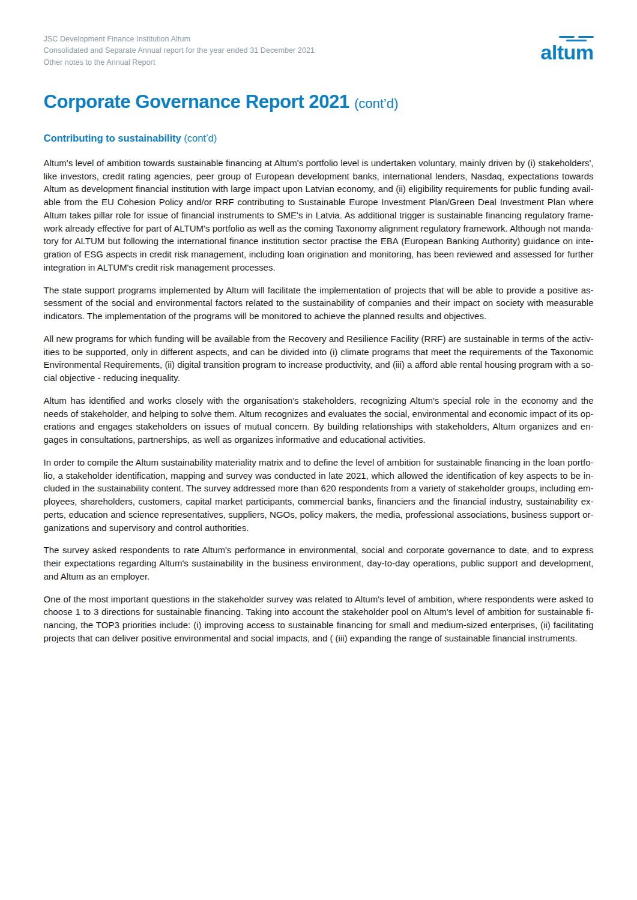JSC Development Finance Institution Altum
Consolidated and Separate Annual report for the year ended 31 December 2021
Other notes to the Annual Report
altum
Corporate Governance Report 2021 (cont’d)
Contributing to sustainability (cont’d)
Altum's level of ambition towards sustainable financing at Altum's portfolio level is undertaken voluntary, mainly driven by (i) stakeholders', like investors, credit rating agencies, peer group of European development banks, international lenders, Nasdaq, expectations towards Altum as development financial institution with large impact upon Latvian economy, and (ii) eligibility requirements for public funding available from the EU Cohesion Policy and/or RRF contributing to Sustainable Europe Investment Plan/Green Deal Investment Plan where Altum takes pillar role for issue of financial instruments to SME's in Latvia. As additional trigger is sustainable financing regulatory framework already effective for part of ALTUM's portfolio as well as the coming Taxonomy alignment regulatory framework. Although not mandatory for ALTUM but following the international finance institution sector practise the EBA (European Banking Authority) guidance on integration of ESG aspects in credit risk management, including loan origination and monitoring, has been reviewed and assessed for further integration in ALTUM's credit risk management processes.
The state support programs implemented by Altum will facilitate the implementation of projects that will be able to provide a positive assessment of the social and environmental factors related to the sustainability of companies and their impact on society with measurable indicators. The implementation of the programs will be monitored to achieve the planned results and objectives.
All new programs for which funding will be available from the Recovery and Resilience Facility (RRF) are sustainable in terms of the activities to be supported, only in different aspects, and can be divided into (i) climate programs that meet the requirements of the Taxonomic Environmental Requirements, (ii) digital transition program to increase productivity, and (iii) a afford able rental housing program with a social objective - reducing inequality.
Altum has identified and works closely with the organisation's stakeholders, recognizing Altum's special role in the economy and the needs of stakeholder, and helping to solve them. Altum recognizes and evaluates the social, environmental and economic impact of its operations and engages stakeholders on issues of mutual concern. By building relationships with stakeholders, Altum organizes and engages in consultations, partnerships, as well as organizes informative and educational activities.
In order to compile the Altum sustainability materiality matrix and to define the level of ambition for sustainable financing in the loan portfolio, a stakeholder identification, mapping and survey was conducted in late 2021, which allowed the identification of key aspects to be included in the sustainability content. The survey addressed more than 620 respondents from a variety of stakeholder groups, including employees, shareholders, customers, capital market participants, commercial banks, financiers and the financial industry, sustainability experts, education and science representatives, suppliers, NGOs, policy makers, the media, professional associations, business support organizations and supervisory and control authorities.
The survey asked respondents to rate Altum's performance in environmental, social and corporate governance to date, and to express their expectations regarding Altum's sustainability in the business environment, day-to-day operations, public support and development, and Altum as an employer.
One of the most important questions in the stakeholder survey was related to Altum's level of ambition, where respondents were asked to choose 1 to 3 directions for sustainable financing. Taking into account the stakeholder pool on Altum's level of ambition for sustainable financing, the TOP3 priorities include: (i) improving access to sustainable financing for small and medium-sized enterprises, (ii) facilitating projects that can deliver positive environmental and social impacts, and ( (iii) expanding the range of sustainable financial instruments.